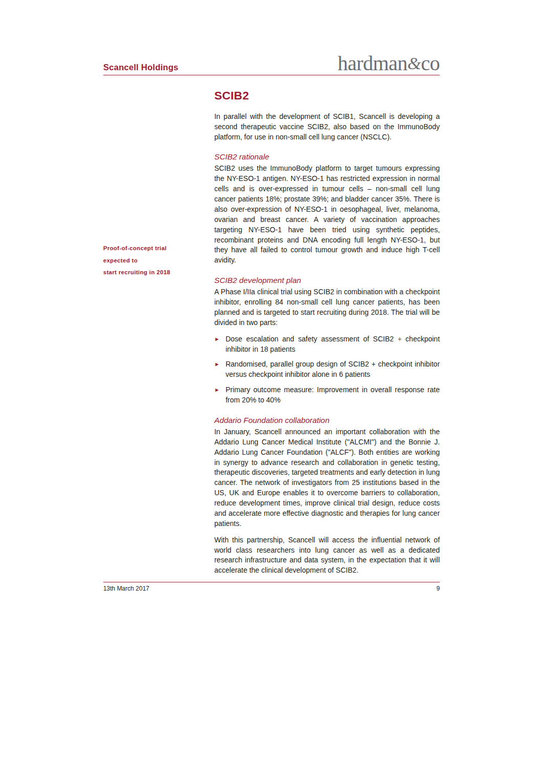Scancell Holdings
hardman&co
Proof-of-concept trial expected to
start recruiting in 2018
SCIB2
In parallel with the development of SCIB1, Scancell is developing a second therapeutic vaccine SCIB2, also based on the ImmunoBody platform, for use in non-small cell lung cancer (NSCLC).
SCIB2 rationale
SCIB2 uses the ImmunoBody platform to target tumours expressing the NY-ESO-1 antigen. NY-ESO-1 has restricted expression in normal cells and is over-expressed in tumour cells – non-small cell lung cancer patients 18%; prostate 39%; and bladder cancer 35%. There is also over-expression of NY-ESO-1 in oesophageal, liver, melanoma, ovarian and breast cancer. A variety of vaccination approaches targeting NY-ESO-1 have been tried using synthetic peptides, recombinant proteins and DNA encoding full length NY-ESO-1, but they have all failed to control tumour growth and induce high T-cell avidity.
SCIB2 development plan
A Phase I/IIa clinical trial using SCIB2 in combination with a checkpoint inhibitor, enrolling 84 non-small cell lung cancer patients, has been planned and is targeted to start recruiting during 2018. The trial will be divided in two parts:
Dose escalation and safety assessment of SCIB2 + checkpoint inhibitor in 18 patients
Randomised, parallel group design of SCIB2 + checkpoint inhibitor versus checkpoint inhibitor alone in 6 patients
Primary outcome measure: Improvement in overall response rate from 20% to 40%
Addario Foundation collaboration
In January, Scancell announced an important collaboration with the Addario Lung Cancer Medical Institute ("ALCMI") and the Bonnie J. Addario Lung Cancer Foundation ("ALCF"). Both entities are working in synergy to advance research and collaboration in genetic testing, therapeutic discoveries, targeted treatments and early detection in lung cancer. The network of investigators from 25 institutions based in the US, UK and Europe enables it to overcome barriers to collaboration, reduce development times, improve clinical trial design, reduce costs and accelerate more effective diagnostic and therapies for lung cancer patients.
With this partnership, Scancell will access the influential network of world class researchers into lung cancer as well as a dedicated research infrastructure and data system, in the expectation that it will accelerate the clinical development of SCIB2.
13th March 2017
9